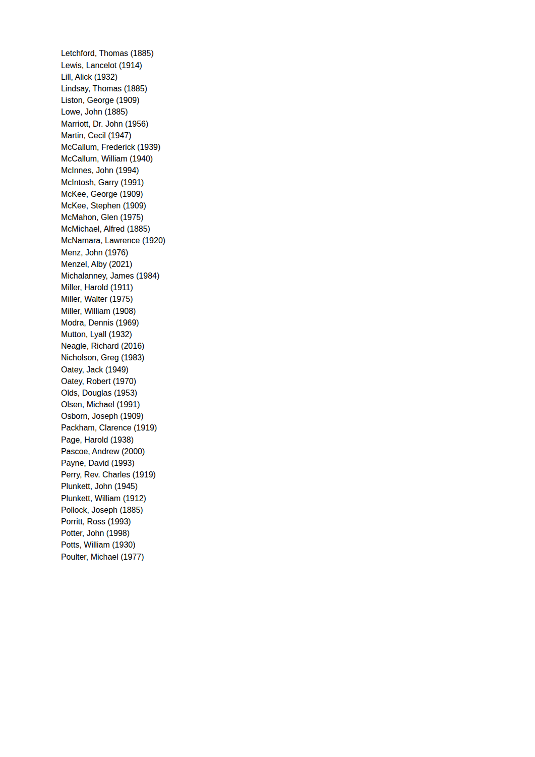Letchford, Thomas (1885)
Lewis, Lancelot (1914)
Lill, Alick (1932)
Lindsay, Thomas (1885)
Liston, George (1909)
Lowe, John (1885)
Marriott, Dr. John (1956)
Martin, Cecil (1947)
McCallum, Frederick (1939)
McCallum, William (1940)
McInnes, John (1994)
McIntosh, Garry (1991)
McKee, George (1909)
McKee, Stephen (1909)
McMahon, Glen (1975)
McMichael, Alfred (1885)
McNamara, Lawrence (1920)
Menz, John (1976)
Menzel, Alby (2021)
Michalanney, James (1984)
Miller, Harold (1911)
Miller, Walter (1975)
Miller, William (1908)
Modra, Dennis (1969)
Mutton, Lyall (1932)
Neagle, Richard (2016)
Nicholson, Greg (1983)
Oatey, Jack (1949)
Oatey, Robert (1970)
Olds, Douglas (1953)
Olsen, Michael (1991)
Osborn, Joseph (1909)
Packham, Clarence (1919)
Page, Harold (1938)
Pascoe, Andrew (2000)
Payne, David (1993)
Perry, Rev. Charles (1919)
Plunkett, John (1945)
Plunkett, William (1912)
Pollock, Joseph (1885)
Porritt, Ross (1993)
Potter, John (1998)
Potts, William (1930)
Poulter, Michael (1977)